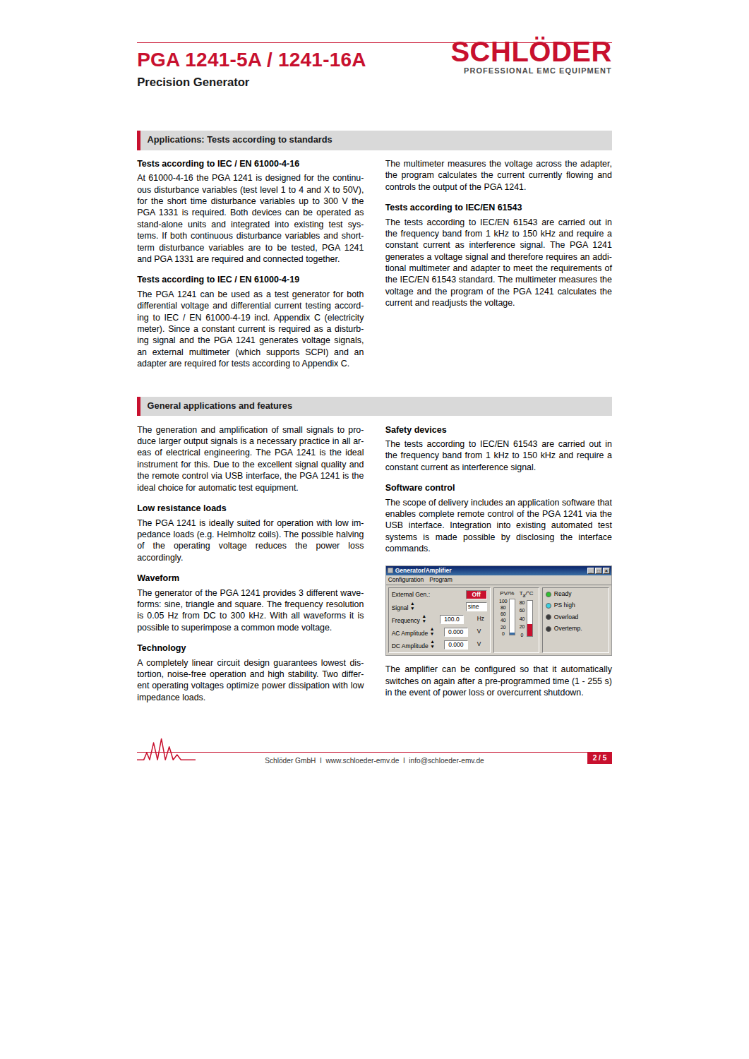SCHLÖDER
PROFESSIONAL EMC EQUIPMENT
PGA 1241-5A / 1241-16A
Precision Generator
Applications: Tests according to standards
Tests according to IEC / EN 61000-4-16
At 61000-4-16 the PGA 1241 is designed for the continuous disturbance variables (test level 1 to 4 and X to 50V), for the short time disturbance variables up to 300 V the PGA 1331 is required. Both devices can be operated as stand-alone units and integrated into existing test systems. If both continuous disturbance variables and short-term disturbance variables are to be tested, PGA 1241 and PGA 1331 are required and connected together.
Tests according to IEC / EN 61000-4-19
The PGA 1241 can be used as a test generator for both differential voltage and differential current testing according to IEC / EN 61000-4-19 incl. Appendix C (electricity meter). Since a constant current is required as a disturbing signal and the PGA 1241 generates voltage signals, an external multimeter (which supports SCPI) and an adapter are required for tests according to Appendix C.
The multimeter measures the voltage across the adapter, the program calculates the current currently flowing and controls the output of the PGA 1241.
Tests according to IEC/EN 61543
The tests according to IEC/EN 61543 are carried out in the frequency band from 1 kHz to 150 kHz and require a constant current as interference signal. The PGA 1241 generates a voltage signal and therefore requires an additional multimeter and adapter to meet the requirements of the IEC/EN 61543 standard. The multimeter measures the voltage and the program of the PGA 1241 calculates the current and readjusts the voltage.
General applications and features
The generation and amplification of small signals to produce larger output signals is a necessary practice in all areas of electrical engineering. The PGA 1241 is the ideal instrument for this. Due to the excellent signal quality and the remote control via USB interface, the PGA 1241 is the ideal choice for automatic test equipment.
Low resistance loads
The PGA 1241 is ideally suited for operation with low impedance loads (e.g. Helmholtz coils). The possible halving of the operating voltage reduces the power loss accordingly.
Waveform
The generator of the PGA 1241 provides 3 different waveforms: sine, triangle and square. The frequency resolution is 0.05 Hz from DC to 300 kHz. With all waveforms it is possible to superimpose a common mode voltage.
Technology
A completely linear circuit design guarantees lowest distortion, noise-free operation and high stability. Two different operating voltages optimize power dissipation with low impedance loads.
Safety devices
The tests according to IEC/EN 61543 are carried out in the frequency band from 1 kHz to 150 kHz and require a constant current as interference signal.
Software control
The scope of delivery includes an application software that enables complete remote control of the PGA 1241 via the USB interface. Integration into existing automated test systems is made possible by disclosing the interface commands.
Generator/Amplifier _□×
Configuration Program
External Gen.: Off
Signal ▲
▼ sine
Frequency ▲
▼ 100.0 Hz
AC Amplitude ▲
▼ 0.000 V
DC Amplitude ▲
▼ 0.000 V
PV/%
100806040200
Ta/°C
806040200
Ready
PS high
Overload
Overtemp.
The amplifier can be configured so that it automatically switches on again after a pre-programmed time (1 - 255 s) in the event of power loss or overcurrent shutdown.
Schlöder GmbH I www.schloeder-emv.de I info@schloeder-emv.de 2 / 5